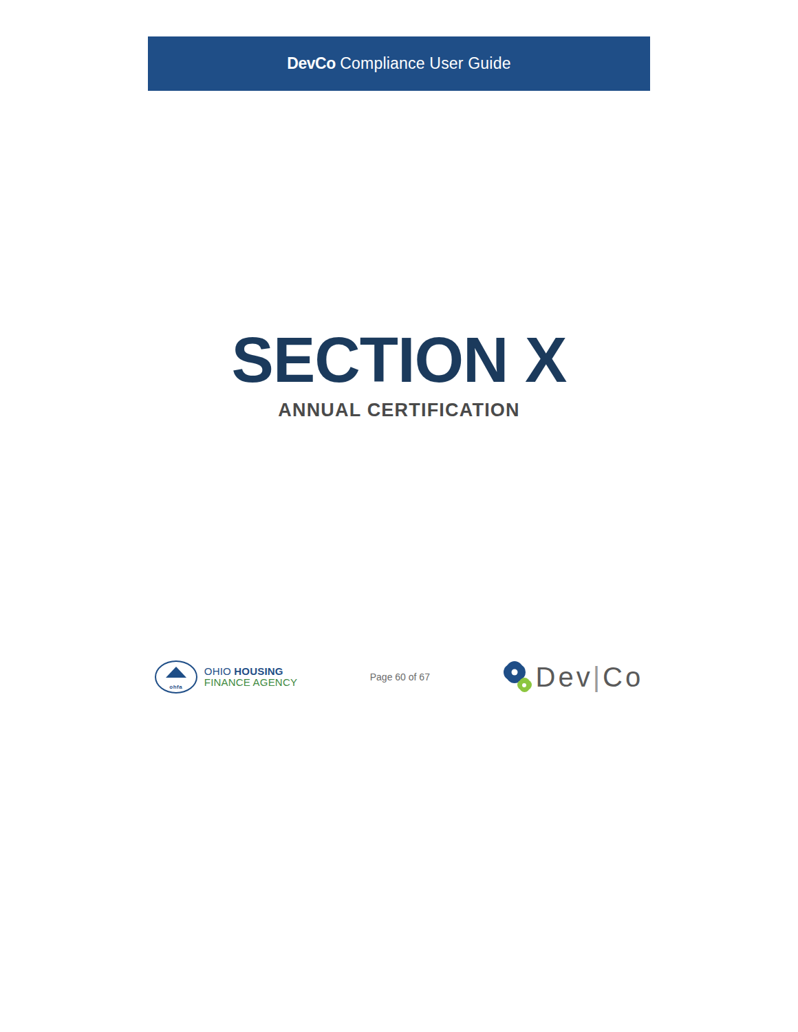DevCo Compliance User Guide
SECTION X
Annual Certification
ohfa
OHIO HOUSING
FINANCE AGENCY
Page 60 of 67
Dev|Co